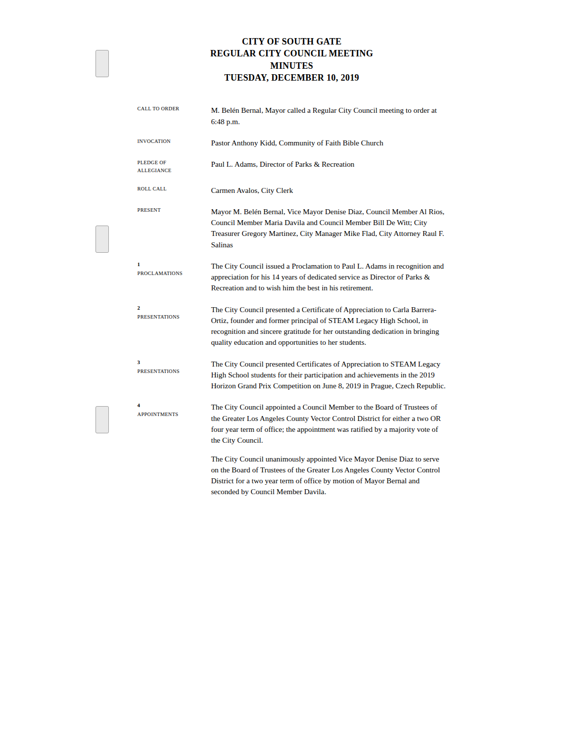City of South Gate
Regular City Council Meeting
Minutes
Tuesday, December 10, 2019
| Call to Order | M. Belén Bernal, Mayor called a Regular City Council meeting to order at 6:48 p.m. |
| Invocation | Pastor Anthony Kidd, Community of Faith Bible Church |
| Pledge of Allegiance | Paul L. Adams, Director of Parks & Recreation |
| Roll Call | Carmen Avalos, City Clerk |
| Present | Mayor M. Belén Bernal, Vice Mayor Denise Diaz, Council Member Al Rios, Council Member Maria Davila and Council Member Bill De Witt; City Treasurer Gregory Martinez, City Manager Mike Flad, City Attorney Raul F. Salinas |
| 1 Proclamations | The City Council issued a Proclamation to Paul L. Adams in recognition and appreciation for his 14 years of dedicated service as Director of Parks & Recreation and to wish him the best in his retirement. |
| 2 Presentations | The City Council presented a Certificate of Appreciation to Carla Barrera-Ortiz, founder and former principal of STEAM Legacy High School, in recognition and sincere gratitude for her outstanding dedication in bringing quality education and opportunities to her students. |
| 3 Presentations | The City Council presented Certificates of Appreciation to STEAM Legacy High School students for their participation and achievements in the 2019 Horizon Grand Prix Competition on June 8, 2019 in Prague, Czech Republic. |
| 4 Appointments | The City Council appointed a Council Member to the Board of Trustees of the Greater Los Angeles County Vector Control District for either a two OR four year term of office; the appointment was ratified by a majority vote of the City Council. The City Council unanimously appointed Vice Mayor Denise Diaz to serve on the Board of Trustees of the Greater Los Angeles County Vector Control District for a two year term of office by motion of Mayor Bernal and seconded by Council Member Davila. |